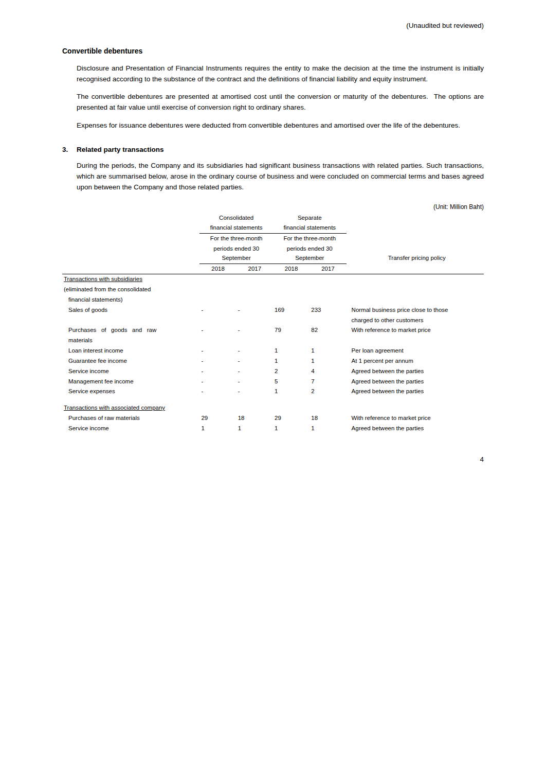(Unaudited but reviewed)
Convertible debentures
Disclosure and Presentation of Financial Instruments requires the entity to make the decision at the time the instrument is initially recognised according to the substance of the contract and the definitions of financial liability and equity instrument.
The convertible debentures are presented at amortised cost until the conversion or maturity of the debentures. The options are presented at fair value until exercise of conversion right to ordinary shares.
Expenses for issuance debentures were deducted from convertible debentures and amortised over the life of the debentures.
3.
Related party transactions
During the periods, the Company and its subsidiaries had significant business transactions with related parties. Such transactions, which are summarised below, arose in the ordinary course of business and were concluded on commercial terms and bases agreed upon between the Company and those related parties.
(Unit: Million Baht)
| | Consolidated | Separate | |
| | financial statements | financial statements | |
| | For the three-month | For the three-month | |
| | periods ended 30 September | periods ended 30 September | Transfer pricing policy |
| | 2018 | 2017 | 2018 | 2017 | |
| Transactions with subsidiaries | | | | | |
| (eliminated from the consolidated | | | | | |
| financial statements) | | | | | |
| Sales of goods | - | - | 169 | 233 | Normal business price close to those |
| | | | | | charged to other customers |
| Purchases of goods and raw | - | - | 79 | 82 | With reference to market price |
| materials | | | | | |
| Loan interest income | - | - | 1 | 1 | Per loan agreement |
| Guarantee fee income | - | - | 1 | 1 | At 1 percent per annum |
| Service income | - | - | 2 | 4 | Agreed between the parties |
| Management fee income | - | - | 5 | 7 | Agreed between the parties |
| Service expenses | - | - | 1 | 2 | Agreed between the parties |
| Transactions with associated company | | | | | |
| Purchases of raw materials | 29 | 18 | 29 | 18 | With reference to market price |
| Service income | 1 | 1 | 1 | 1 | Agreed between the parties |
4